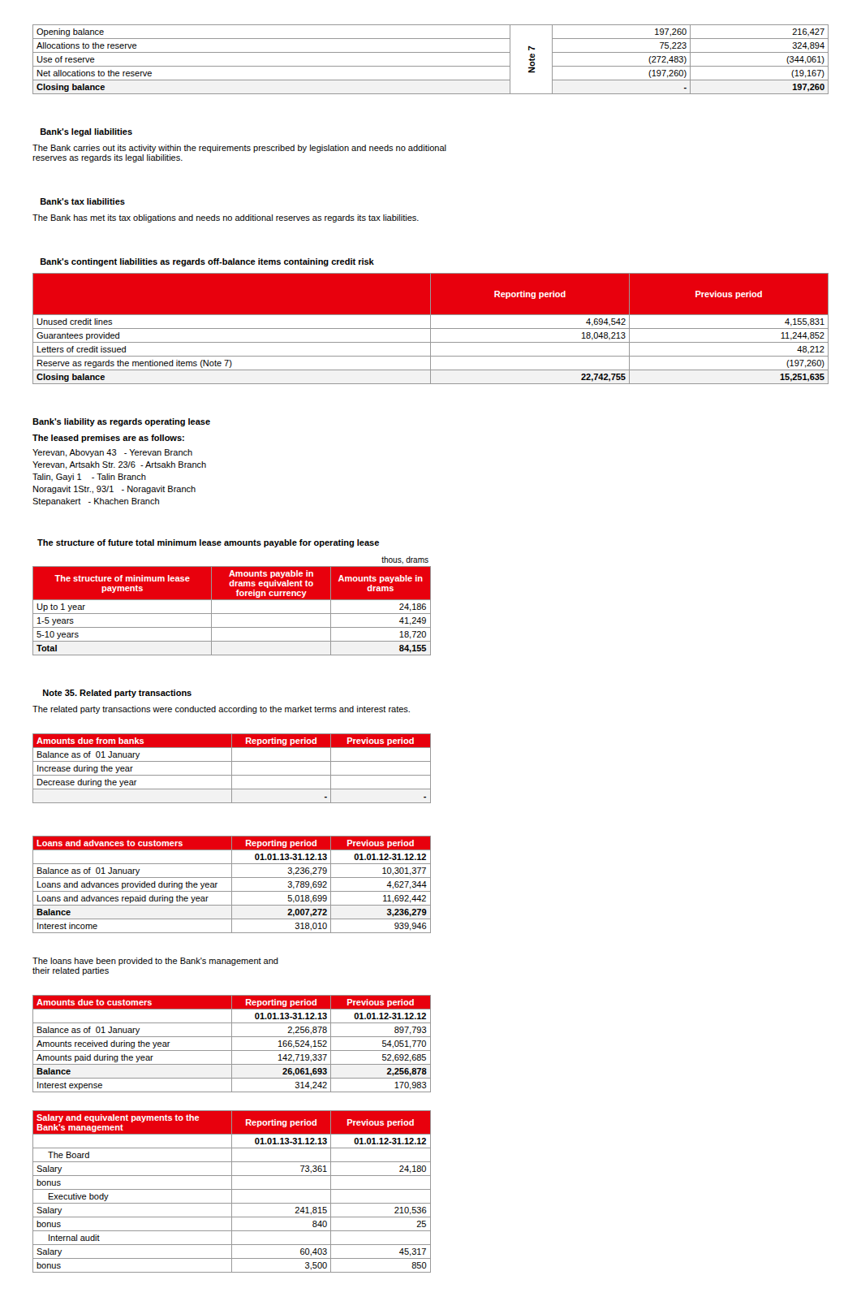| Opening balance | Note 7 | 197,260 | 216,427 |
| Allocations to the reserve | 75,223 | 324,894 |
| Use of reserve | (272,483) | (344,061) |
| Net allocations to the reserve | (197,260) | (19,167) |
| Closing balance | - | 197,260 |
Bank's legal liabilities
The Bank carries out its activity within the requirements prescribed by legislation and needs no additional
reserves as regards its legal liabilities.
Bank's tax liabilities
The Bank has met its tax obligations and needs no additional reserves as regards its tax liabilities.
Bank's contingent liabilities as regards off-balance items containing credit risk
| | Reporting period | Previous period |
| --- | --- | --- |
| Unused credit lines | 4,694,542 | 4,155,831 |
| Guarantees provided | 18,048,213 | 11,244,852 |
| Letters of credit issued | | 48,212 |
| Reserve as regards the mentioned items (Note 7) | | (197,260) |
| Closing balance | 22,742,755 | 15,251,635 |
Bank's liability as regards operating lease
The leased premises are as follows:
Yerevan, Abovyan 43 - Yerevan Branch
Yerevan, Artsakh Str. 23/6 - Artsakh Branch
Talin, Gayi 1 - Talin Branch
Noragavit 1Str., 93/1 - Noragavit Branch
Stepanakert - Khachen Branch
The structure of future total minimum lease amounts payable for operating lease
| | | thous, drams |
| The structure of minimum lease payments | Amounts payable in drams equivalent to foreign currency | Amounts payable in drams |
| Up to 1 year | | 24,186 |
| 1-5 years | | 41,249 |
| 5-10 years | | 18,720 |
| Total | | 84,155 |
Note 35. Related party transactions
The related party transactions were conducted according to the market terms and interest rates.
| Amounts due from banks | Reporting period | Previous period |
| --- | --- | --- |
| Balance as of 01 January | | |
| Increase during the year | | |
| Decrease during the year | | |
| | - | - |
| Loans and advances to customers | Reporting period | Previous period |
| --- | --- | --- |
| | 01.01.13-31.12.13 | 01.01.12-31.12.12 |
| Balance as of 01 January | 3,236,279 | 10,301,377 |
| Loans and advances provided during the year | 3,789,692 | 4,627,344 |
| Loans and advances repaid during the year | 5,018,699 | 11,692,442 |
| Balance | 2,007,272 | 3,236,279 |
| Interest income | 318,010 | 939,946 |
The loans have been provided to the Bank's management and
their related parties
| Amounts due to customers | Reporting period | Previous period |
| --- | --- | --- |
| | 01.01.13-31.12.13 | 01.01.12-31.12.12 |
| Balance as of 01 January | 2,256,878 | 897,793 |
| Amounts received during the year | 166,524,152 | 54,051,770 |
| Amounts paid during the year | 142,719,337 | 52,692,685 |
| Balance | 26,061,693 | 2,256,878 |
| Interest expense | 314,242 | 170,983 |
| Salary and equivalent payments to the Bank's management | Reporting period | Previous period |
| --- | --- | --- |
| | 01.01.13-31.12.13 | 01.01.12-31.12.12 |
| The Board | | |
| Salary | 73,361 | 24,180 |
| bonus | | |
| Executive body | | |
| Salary | 241,815 | 210,536 |
| bonus | 840 | 25 |
| Internal audit | | |
| Salary | 60,403 | 45,317 |
| bonus | 3,500 | 850 |